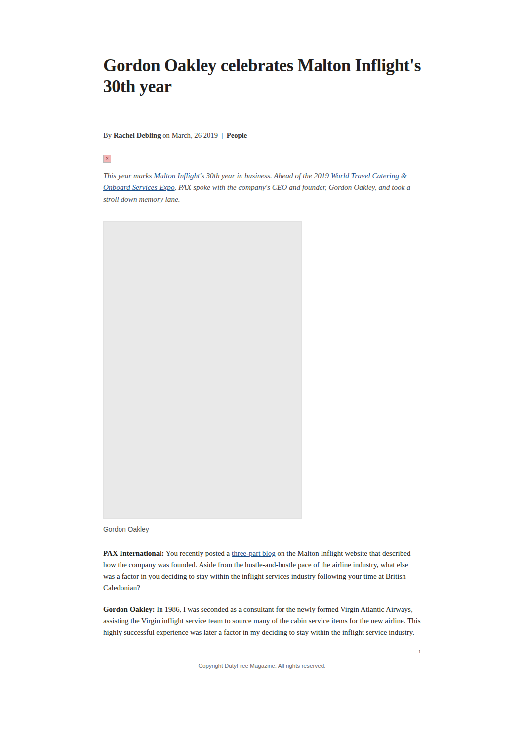Gordon Oakley celebrates Malton Inflight's 30th year
By Rachel Debling on March, 26 2019 | People
This year marks Malton Inflight's 30th year in business. Ahead of the 2019 World Travel Catering & Onboard Services Expo, PAX spoke with the company's CEO and founder, Gordon Oakley, and took a stroll down memory lane.
Gordon Oakley
PAX International: You recently posted a three-part blog on the Malton Inflight website that described how the company was founded. Aside from the hustle-and-bustle pace of the airline industry, what else was a factor in you deciding to stay within the inflight services industry following your time at British Caledonian?
Gordon Oakley: In 1986, I was seconded as a consultant for the newly formed Virgin Atlantic Airways, assisting the Virgin inflight service team to source many of the cabin service items for the new airline. This highly successful experience was later a factor in my deciding to stay within the inflight service industry.
1 Copyright DutyFree Magazine. All rights reserved.